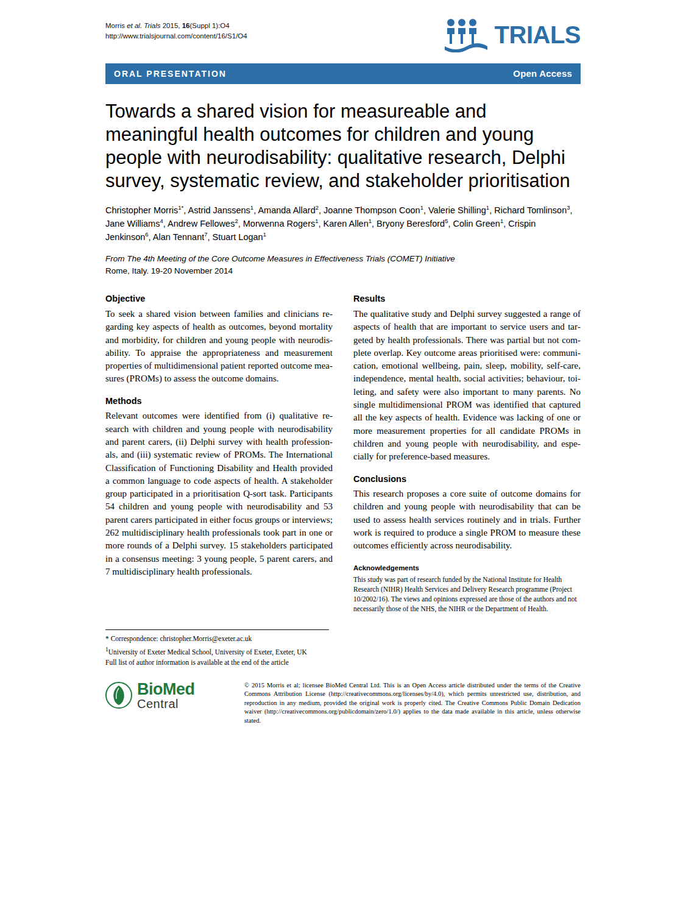Morris et al. Trials 2015, 16(Suppl 1):O4
http://www.trialsjournal.com/content/16/S1/O4
TRIALS
ORAL PRESENTATION
Open Access
Towards a shared vision for measureable and meaningful health outcomes for children and young people with neurodisability: qualitative research, Delphi survey, systematic review, and stakeholder prioritisation
Christopher Morris1*, Astrid Janssens1, Amanda Allard2, Joanne Thompson Coon1, Valerie Shilling1, Richard Tomlinson3, Jane Williams4, Andrew Fellowes2, Morwenna Rogers1, Karen Allen1, Bryony Beresford5, Colin Green1, Crispin Jenkinson6, Alan Tennant7, Stuart Logan1
From The 4th Meeting of the Core Outcome Measures in Effectiveness Trials (COMET) Initiative
Rome, Italy. 19-20 November 2014
Objective
To seek a shared vision between families and clinicians regarding key aspects of health as outcomes, beyond mortality and morbidity, for children and young people with neurodisability. To appraise the appropriateness and measurement properties of multidimensional patient reported outcome measures (PROMs) to assess the outcome domains.
Methods
Relevant outcomes were identified from (i) qualitative research with children and young people with neurodisability and parent carers, (ii) Delphi survey with health professionals, and (iii) systematic review of PROMs. The International Classification of Functioning Disability and Health provided a common language to code aspects of health. A stakeholder group participated in a prioritisation Q-sort task. Participants 54 children and young people with neurodisability and 53 parent carers participated in either focus groups or interviews; 262 multidisciplinary health professionals took part in one or more rounds of a Delphi survey. 15 stakeholders participated in a consensus meeting: 3 young people, 5 parent carers, and 7 multidisciplinary health professionals.
Results
The qualitative study and Delphi survey suggested a range of aspects of health that are important to service users and targeted by health professionals. There was partial but not complete overlap. Key outcome areas prioritised were: communication, emotional wellbeing, pain, sleep, mobility, self-care, independence, mental health, social activities; behaviour, toileting, and safety were also important to many parents. No single multidimensional PROM was identified that captured all the key aspects of health. Evidence was lacking of one or more measurement properties for all candidate PROMs in children and young people with neurodisability, and especially for preference-based measures.
Conclusions
This research proposes a core suite of outcome domains for children and young people with neurodisability that can be used to assess health services routinely and in trials. Further work is required to produce a single PROM to measure these outcomes efficiently across neurodisability.
Acknowledgements
This study was part of research funded by the National Institute for Health Research (NIHR) Health Services and Delivery Research programme (Project 10/2002/16). The views and opinions expressed are those of the authors and not necessarily those of the NHS, the NIHR or the Department of Health.
* Correspondence: christopher.Morris@exeter.ac.uk
1University of Exeter Medical School, University of Exeter, Exeter, UK
Full list of author information is available at the end of the article
Bio Med
Central
© 2015 Morris et al; licensee BioMed Central Ltd. This is an Open Access article distributed under the terms of the Creative Commons Attribution License (http://creativecommons.org/licenses/by/4.0), which permits unrestricted use, distribution, and reproduction in any medium, provided the original work is properly cited. The Creative Commons Public Domain Dedication waiver (http://creativecommons.org/publicdomain/zero/1.0/) applies to the data made available in this article, unless otherwise stated.